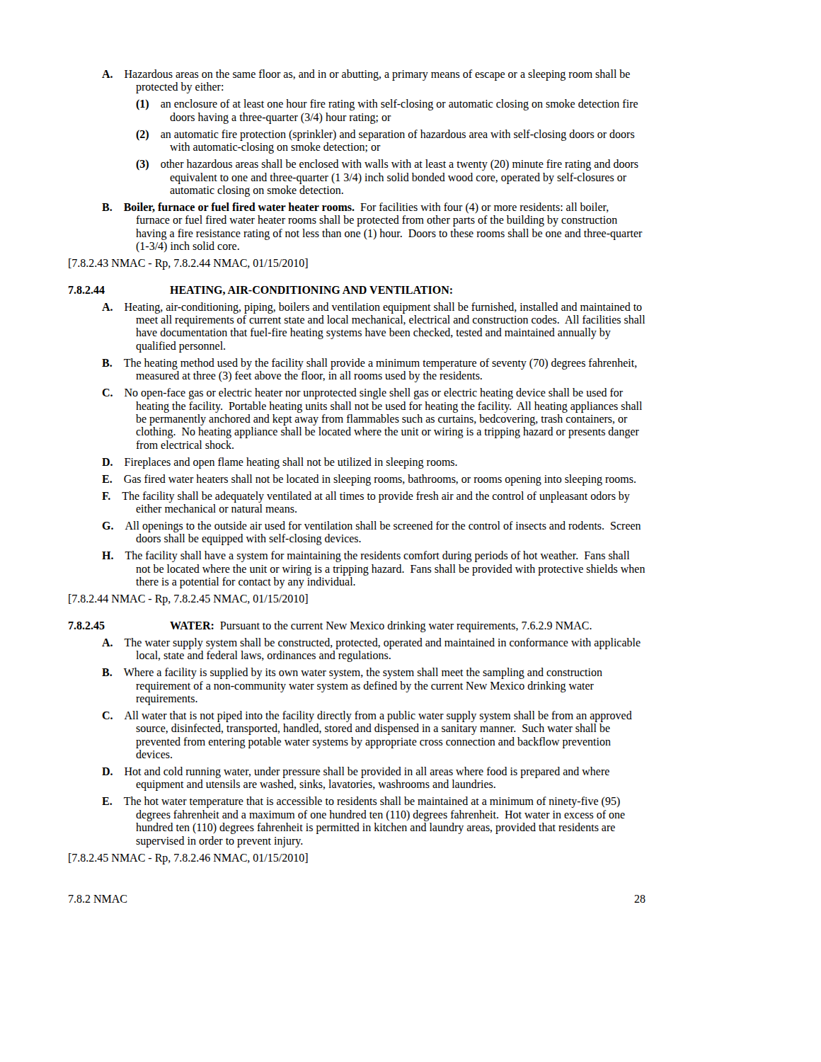A. Hazardous areas on the same floor as, and in or abutting, a primary means of escape or a sleeping room shall be protected by either:
(1) an enclosure of at least one hour fire rating with self-closing or automatic closing on smoke detection fire doors having a three-quarter (3/4) hour rating; or
(2) an automatic fire protection (sprinkler) and separation of hazardous area with self-closing doors or doors with automatic-closing on smoke detection; or
(3) other hazardous areas shall be enclosed with walls with at least a twenty (20) minute fire rating and doors equivalent to one and three-quarter (1 3/4) inch solid bonded wood core, operated by self-closures or automatic closing on smoke detection.
B. Boiler, furnace or fuel fired water heater rooms. For facilities with four (4) or more residents: all boiler, furnace or fuel fired water heater rooms shall be protected from other parts of the building by construction having a fire resistance rating of not less than one (1) hour. Doors to these rooms shall be one and three-quarter (1-3/4) inch solid core.
[7.8.2.43 NMAC - Rp, 7.8.2.44 NMAC, 01/15/2010]
7.8.2.44 HEATING, AIR-CONDITIONING AND VENTILATION:
A. Heating, air-conditioning, piping, boilers and ventilation equipment shall be furnished, installed and maintained to meet all requirements of current state and local mechanical, electrical and construction codes. All facilities shall have documentation that fuel-fire heating systems have been checked, tested and maintained annually by qualified personnel.
B. The heating method used by the facility shall provide a minimum temperature of seventy (70) degrees fahrenheit, measured at three (3) feet above the floor, in all rooms used by the residents.
C. No open-face gas or electric heater nor unprotected single shell gas or electric heating device shall be used for heating the facility. Portable heating units shall not be used for heating the facility. All heating appliances shall be permanently anchored and kept away from flammables such as curtains, bedcovering, trash containers, or clothing. No heating appliance shall be located where the unit or wiring is a tripping hazard or presents danger from electrical shock.
D. Fireplaces and open flame heating shall not be utilized in sleeping rooms.
E. Gas fired water heaters shall not be located in sleeping rooms, bathrooms, or rooms opening into sleeping rooms.
F. The facility shall be adequately ventilated at all times to provide fresh air and the control of unpleasant odors by either mechanical or natural means.
G. All openings to the outside air used for ventilation shall be screened for the control of insects and rodents. Screen doors shall be equipped with self-closing devices.
H. The facility shall have a system for maintaining the residents comfort during periods of hot weather. Fans shall not be located where the unit or wiring is a tripping hazard. Fans shall be provided with protective shields when there is a potential for contact by any individual.
[7.8.2.44 NMAC - Rp, 7.8.2.45 NMAC, 01/15/2010]
7.8.2.45 WATER: Pursuant to the current New Mexico drinking water requirements, 7.6.2.9 NMAC.
A. The water supply system shall be constructed, protected, operated and maintained in conformance with applicable local, state and federal laws, ordinances and regulations.
B. Where a facility is supplied by its own water system, the system shall meet the sampling and construction requirement of a non-community water system as defined by the current New Mexico drinking water requirements.
C. All water that is not piped into the facility directly from a public water supply system shall be from an approved source, disinfected, transported, handled, stored and dispensed in a sanitary manner. Such water shall be prevented from entering potable water systems by appropriate cross connection and backflow prevention devices.
D. Hot and cold running water, under pressure shall be provided in all areas where food is prepared and where equipment and utensils are washed, sinks, lavatories, washrooms and laundries.
E. The hot water temperature that is accessible to residents shall be maintained at a minimum of ninety-five (95) degrees fahrenheit and a maximum of one hundred ten (110) degrees fahrenheit. Hot water in excess of one hundred ten (110) degrees fahrenheit is permitted in kitchen and laundry areas, provided that residents are supervised in order to prevent injury.
[7.8.2.45 NMAC - Rp, 7.8.2.46 NMAC, 01/15/2010]
7.8.2 NMAC 28